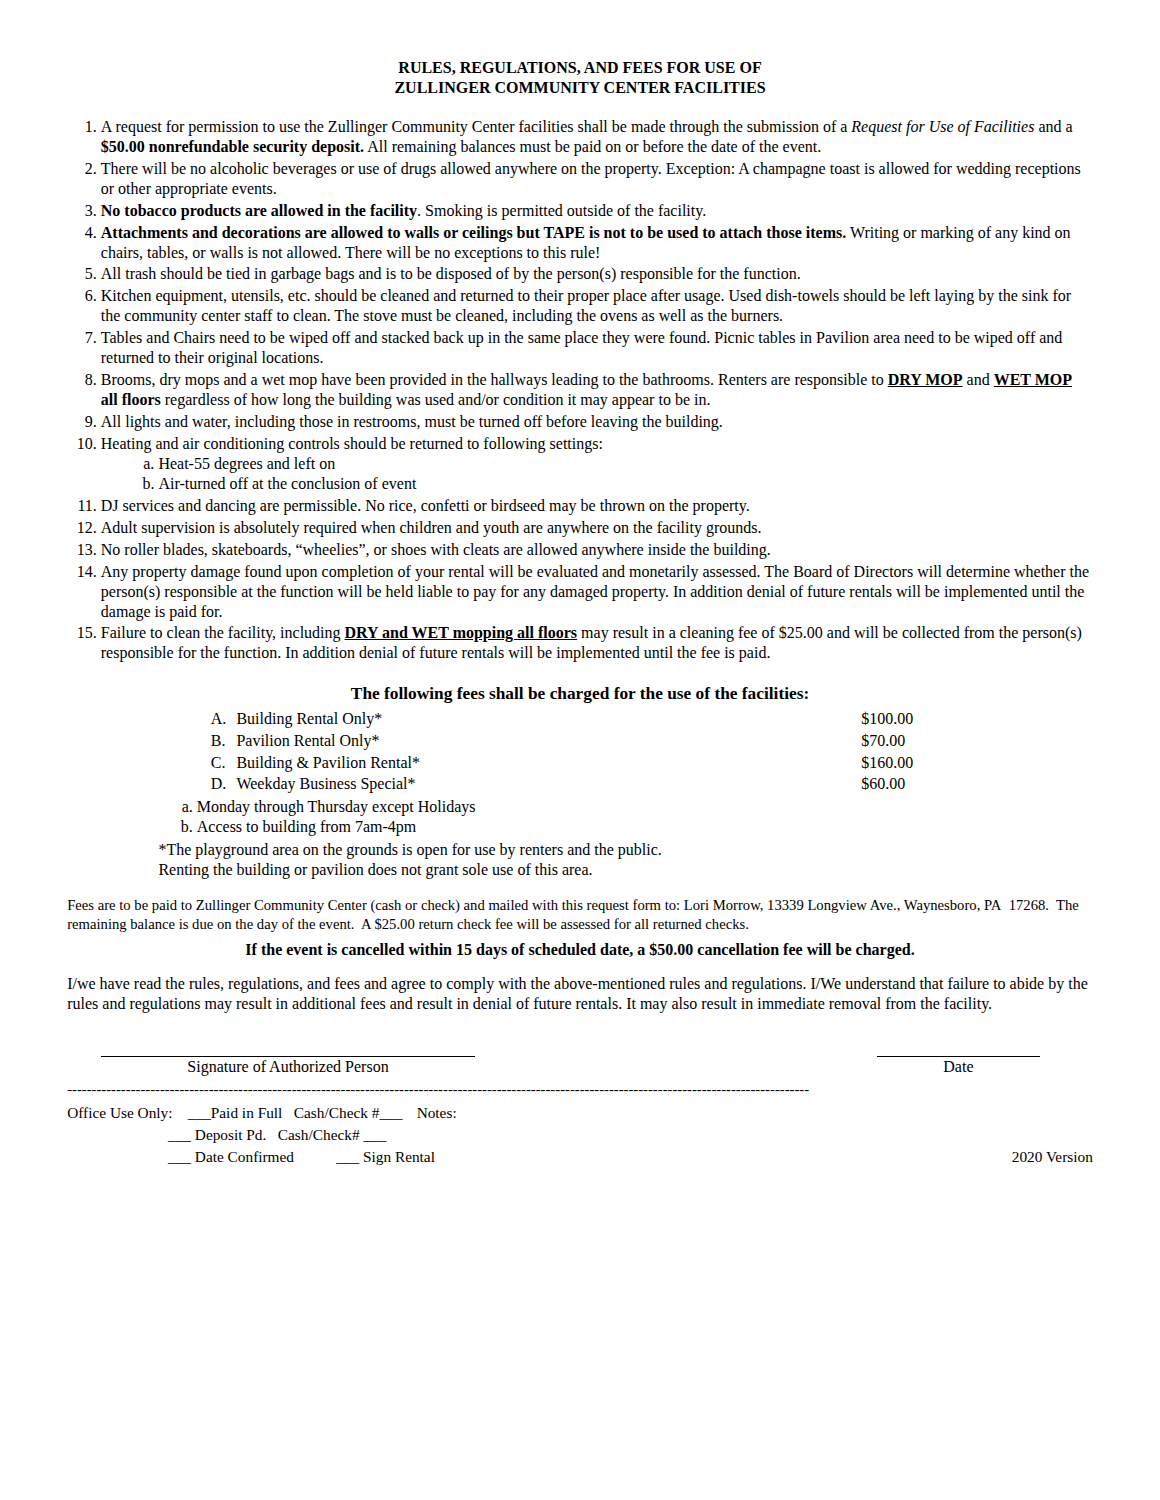RULES, REGULATIONS, AND FEES FOR USE OF
ZULLINGER COMMUNITY CENTER FACILITIES
A request for permission to use the Zullinger Community Center facilities shall be made through the submission of a Request for Use of Facilities and a $50.00 nonrefundable security deposit. All remaining balances must be paid on or before the date of the event.
There will be no alcoholic beverages or use of drugs allowed anywhere on the property. Exception: A champagne toast is allowed for wedding receptions or other appropriate events.
No tobacco products are allowed in the facility. Smoking is permitted outside of the facility.
Attachments and decorations are allowed to walls or ceilings but TAPE is not to be used to attach those items. Writing or marking of any kind on chairs, tables, or walls is not allowed. There will be no exceptions to this rule!
All trash should be tied in garbage bags and is to be disposed of by the person(s) responsible for the function.
Kitchen equipment, utensils, etc. should be cleaned and returned to their proper place after usage. Used dish-towels should be left laying by the sink for the community center staff to clean. The stove must be cleaned, including the ovens as well as the burners.
Tables and Chairs need to be wiped off and stacked back up in the same place they were found. Picnic tables in Pavilion area need to be wiped off and returned to their original locations.
Brooms, dry mops and a wet mop have been provided in the hallways leading to the bathrooms. Renters are responsible to DRY MOP and WET MOP all floors regardless of how long the building was used and/or condition it may appear to be in.
All lights and water, including those in restrooms, must be turned off before leaving the building.
Heating and air conditioning controls should be returned to following settings:
Heat-55 degrees and left on
Air-turned off at the conclusion of event
DJ services and dancing are permissible. No rice, confetti or birdseed may be thrown on the property.
Adult supervision is absolutely required when children and youth are anywhere on the facility grounds.
No roller blades, skateboards, “wheelies”, or shoes with cleats are allowed anywhere inside the building.
Any property damage found upon completion of your rental will be evaluated and monetarily assessed. The Board of Directors will determine whether the person(s) responsible at the function will be held liable to pay for any damaged property. In addition denial of future rentals will be implemented until the damage is paid for.
Failure to clean the facility, including DRY and WET mopping all floors may result in a cleaning fee of $25.00 and will be collected from the person(s) responsible for the function. In addition denial of future rentals will be implemented until the fee is paid.
The following fees shall be charged for the use of the facilities:
| A. | Building Rental Only* | $100.00 |
| B. | Pavilion Rental Only* | $70.00 |
| C. | Building & Pavilion Rental* | $160.00 |
| D. | Weekday Business Special* | $60.00 |
Monday through Thursday except Holidays
Access to building from 7am-4pm
*The playground area on the grounds is open for use by renters and the public.
Renting the building or pavilion does not grant sole use of this area.
Fees are to be paid to Zullinger Community Center (cash or check) and mailed with this request form to: Lori Morrow, 13339 Longview Ave., Waynesboro, PA 17268. The remaining balance is due on the day of the event. A $25.00 return check fee will be assessed for all returned checks.
If the event is cancelled within 15 days of scheduled date, a $50.00 cancellation fee will be charged.
I/we have read the rules, regulations, and fees and agree to comply with the above-mentioned rules and regulations. I/We understand that failure to abide by the rules and regulations may result in additional fees and result in denial of future rentals. It may also result in immediate removal from the facility.
| Signature of Authorized Person | Date |
--------------------------------------------------------------------------------------------------------------------------------------------------------
Office Use Only: ___Paid in Full Cash/Check #___ Notes:
___ Deposit Pd. Cash/Check# ___
___ Date Confirmed ___ Sign Rental 2020 Version